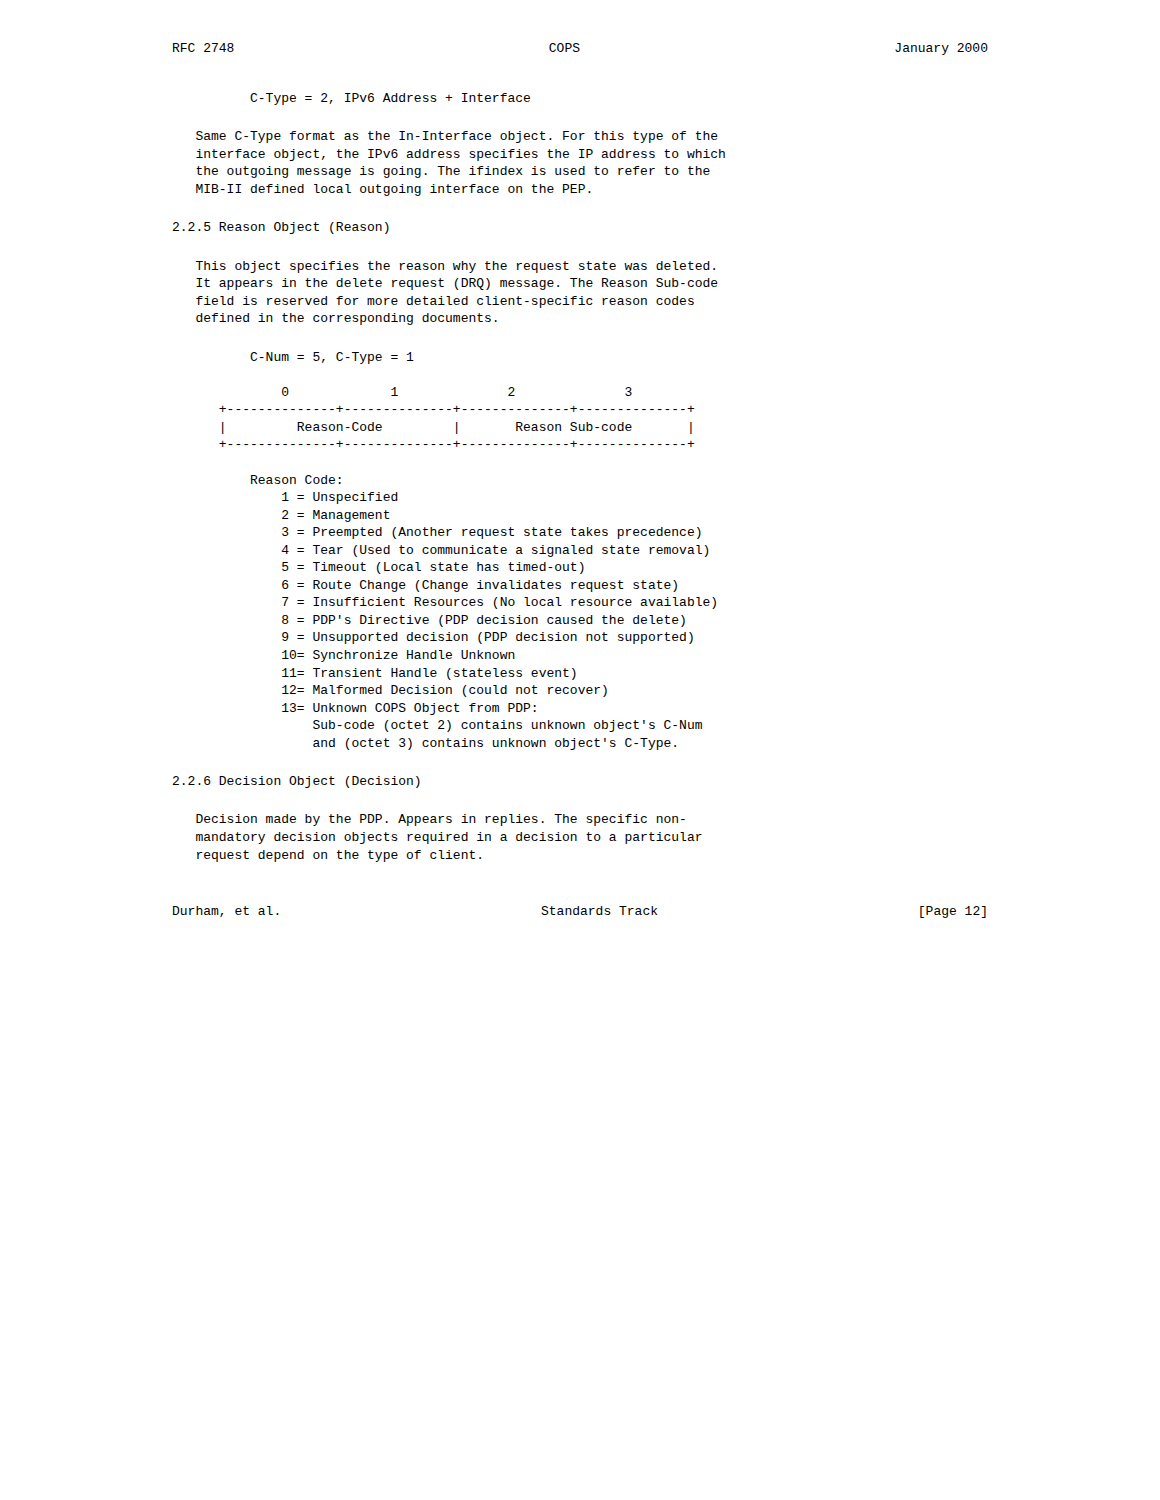RFC 2748 COPS January 2000
          C-Type = 2, IPv6 Address + Interface
   Same C-Type format as the In-Interface object. For this type of the
   interface object, the IPv6 address specifies the IP address to which
   the outgoing message is going. The ifindex is used to refer to the
   MIB-II defined local outgoing interface on the PEP.
2.2.5 Reason Object (Reason)
   This object specifies the reason why the request state was deleted.
   It appears in the delete request (DRQ) message. The Reason Sub-code
   field is reserved for more detailed client-specific reason codes
   defined in the corresponding documents.
          C-Num = 5, C-Type = 1

              0             1              2              3
      +--------------+--------------+--------------+--------------+
      |         Reason-Code         |       Reason Sub-code       |
      +--------------+--------------+--------------+--------------+

          Reason Code:
              1 = Unspecified
              2 = Management
              3 = Preempted (Another request state takes precedence)
              4 = Tear (Used to communicate a signaled state removal)
              5 = Timeout (Local state has timed-out)
              6 = Route Change (Change invalidates request state)
              7 = Insufficient Resources (No local resource available)
              8 = PDP's Directive (PDP decision caused the delete)
              9 = Unsupported decision (PDP decision not supported)
              10= Synchronize Handle Unknown
              11= Transient Handle (stateless event)
              12= Malformed Decision (could not recover)
              13= Unknown COPS Object from PDP:
                  Sub-code (octet 2) contains unknown object's C-Num
                  and (octet 3) contains unknown object's C-Type.
2.2.6 Decision Object (Decision)
   Decision made by the PDP. Appears in replies. The specific non-
   mandatory decision objects required in a decision to a particular
   request depend on the type of client.
Durham, et al. Standards Track [Page 12]